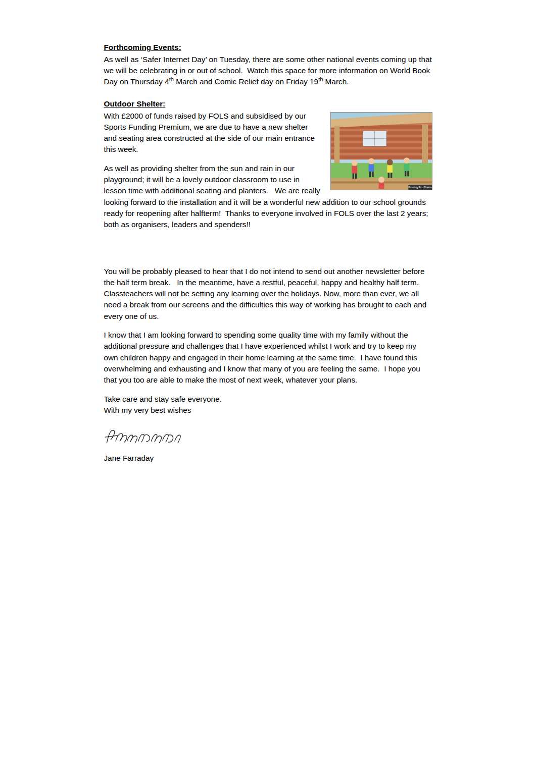Forthcoming Events:
As well as ‘Safer Internet Day’ on Tuesday, there are some other national events coming up that we will be celebrating in or out of school. Watch this space for more information on World Book Day on Thursday 4th March and Comic Relief day on Friday 19th March.
Outdoor Shelter:
With £2000 of funds raised by FOLS and subsidised by our Sports Funding Premium, we are due to have a new shelter and seating area constructed at the side of our main entrance this week.
As well as providing shelter from the sun and rain in our playground; it will be a lovely outdoor classroom to use in lesson time with additional seating and planters. We are really looking forward to the installation and it will be a wonderful new addition to our school grounds ready for reopening after halfterm! Thanks to everyone involved in FOLS over the last 2 years; both as organisers, leaders and spenders!!
You will be probably pleased to hear that I do not intend to send out another newsletter before the half term break. In the meantime, have a restful, peaceful, happy and healthy half term. Classteachers will not be setting any learning over the holidays. Now, more than ever, we all need a break from our screens and the difficulties this way of working has brought to each and every one of us.
I know that I am looking forward to spending some quality time with my family without the additional pressure and challenges that I have experienced whilst I work and try to keep my own children happy and engaged in their home learning at the same time. I have found this overwhelming and exhausting and I know that many of you are feeling the same. I hope you that you too are able to make the most of next week, whatever your plans.
Take care and stay safe everyone.
With my very best wishes
Jane Farraday